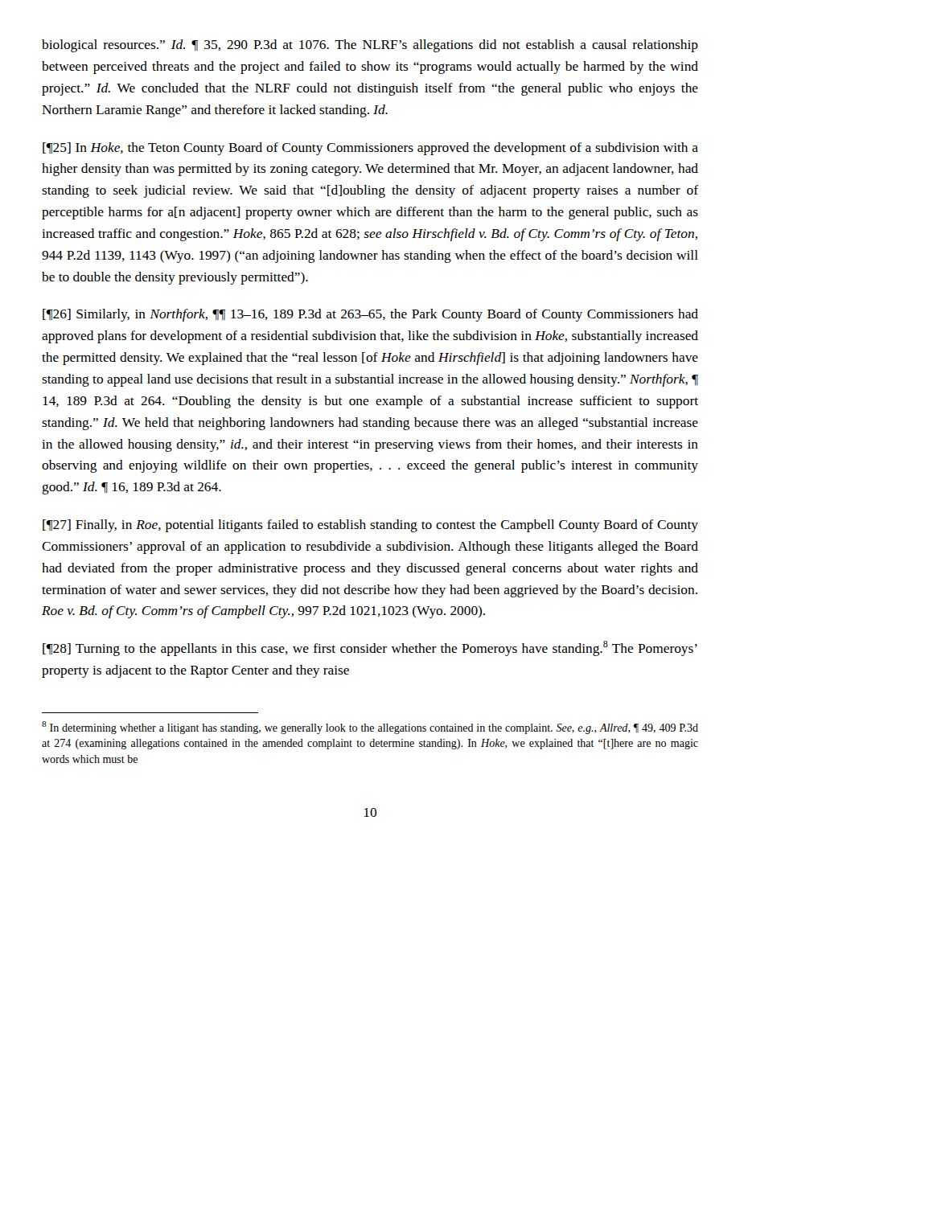biological resources.” Id. ¶ 35, 290 P.3d at 1076. The NLRF’s allegations did not establish a causal relationship between perceived threats and the project and failed to show its “programs would actually be harmed by the wind project.” Id. We concluded that the NLRF could not distinguish itself from “the general public who enjoys the Northern Laramie Range” and therefore it lacked standing. Id.
[¶25] In Hoke, the Teton County Board of County Commissioners approved the development of a subdivision with a higher density than was permitted by its zoning category. We determined that Mr. Moyer, an adjacent landowner, had standing to seek judicial review. We said that “[d]oubling the density of adjacent property raises a number of perceptible harms for a[n adjacent] property owner which are different than the harm to the general public, such as increased traffic and congestion.” Hoke, 865 P.2d at 628; see also Hirschfield v. Bd. of Cty. Comm’rs of Cty. of Teton, 944 P.2d 1139, 1143 (Wyo. 1997) (“an adjoining landowner has standing when the effect of the board’s decision will be to double the density previously permitted”).
[¶26] Similarly, in Northfork, ¶¶ 13–16, 189 P.3d at 263–65, the Park County Board of County Commissioners had approved plans for development of a residential subdivision that, like the subdivision in Hoke, substantially increased the permitted density. We explained that the “real lesson [of Hoke and Hirschfield] is that adjoining landowners have standing to appeal land use decisions that result in a substantial increase in the allowed housing density.” Northfork, ¶ 14, 189 P.3d at 264. “Doubling the density is but one example of a substantial increase sufficient to support standing.” Id. We held that neighboring landowners had standing because there was an alleged “substantial increase in the allowed housing density,” id., and their interest “in preserving views from their homes, and their interests in observing and enjoying wildlife on their own properties, . . . exceed the general public’s interest in community good.” Id. ¶ 16, 189 P.3d at 264.
[¶27] Finally, in Roe, potential litigants failed to establish standing to contest the Campbell County Board of County Commissioners’ approval of an application to resubdivide a subdivision. Although these litigants alleged the Board had deviated from the proper administrative process and they discussed general concerns about water rights and termination of water and sewer services, they did not describe how they had been aggrieved by the Board’s decision. Roe v. Bd. of Cty. Comm’rs of Campbell Cty., 997 P.2d 1021,1023 (Wyo. 2000).
[¶28] Turning to the appellants in this case, we first consider whether the Pomeroys have standing.8 The Pomeroys’ property is adjacent to the Raptor Center and they raise
8 In determining whether a litigant has standing, we generally look to the allegations contained in the complaint. See, e.g., Allred, ¶ 49, 409 P.3d at 274 (examining allegations contained in the amended complaint to determine standing). In Hoke, we explained that “[t]here are no magic words which must be
10